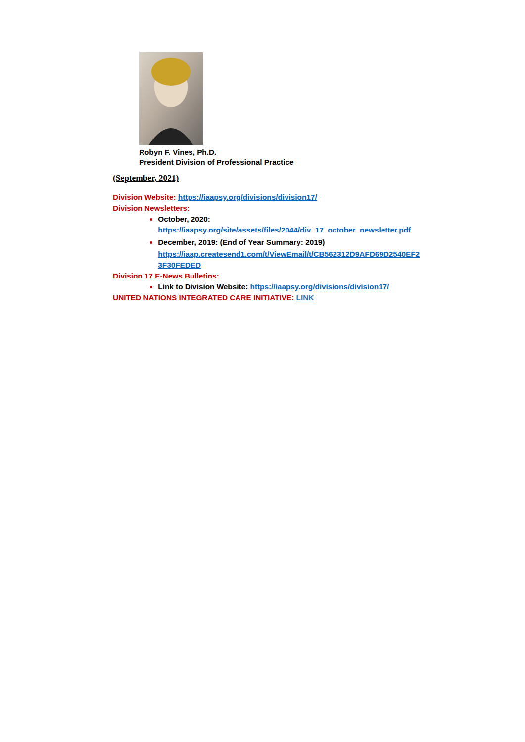Robyn F. Vines, Ph.D.
President Division of Professional Practice
(September, 2021)
Division Website: https://iaapsy.org/divisions/division17/
Division Newsletters:
October, 2020:
https://iaapsy.org/site/assets/files/2044/div_17_october_newsletter.pdf
December, 2019: (End of Year Summary: 2019)
https://iaap.createsend1.com/t/ViewEmail/t/CB562312D9AFD69D2540EF23F30FEDED
Division 17 E-News Bulletins:
Link to Division Website: https://iaapsy.org/divisions/division17/
UNITED NATIONS INTEGRATED CARE INITIATIVE: LINK